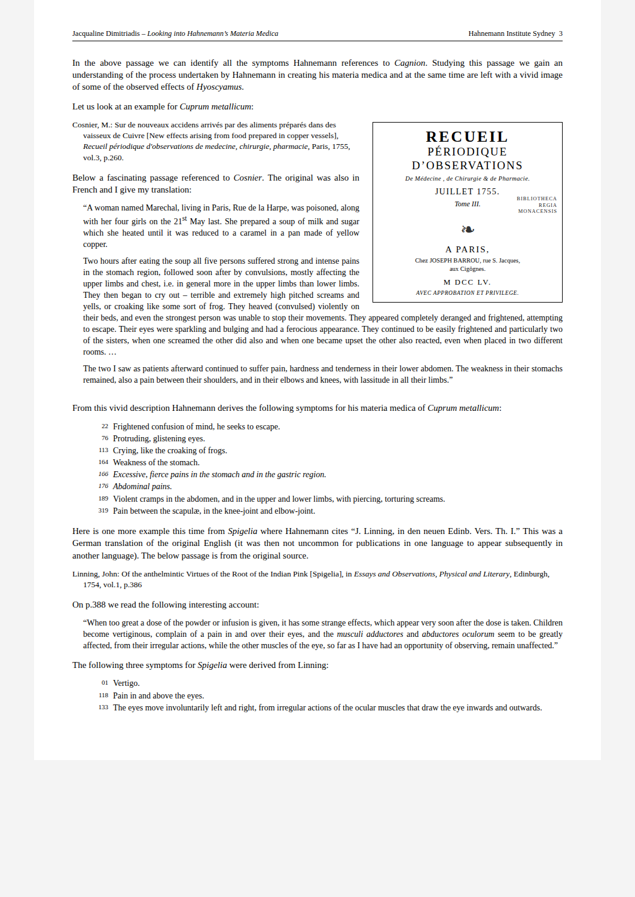Jacqualine Dimitriadis – Looking into Hahnemann’s Materia Medica Hahnemann Institute Sydney 3
In the above passage we can identify all the symptoms Hahnemann references to Cagnion. Studying this passage we gain an understanding of the process undertaken by Hahnemann in creating his materia medica and at the same time are left with a vivid image of some of the observed effects of Hyoscyamus.
Let us look at an example for Cuprum metallicum:
RECUEIL
PÉRIODIQUE
D’OBSERVATIONS
De Médecine , de Chirurgie & de Pharmacie.
JUILLET 1755.
Tome III.
BIBLIOTHECA
REGIA
MONACENSIS
❧
A PARIS,
Chez JOSEPH BARROU, rue S. Jacques,
aux Cigôgnes.
M DCC LV.
AVEC APPROBATION ET PRIVILEGE.
Cosnier, M.: Sur de nouveaux accidens arrivés par des aliments préparés dans des vaisseux de Cuivre [New effects arising from food prepared in copper vessels], Recueil périodique d'observations de medecine, chirurgie, pharmacie, Paris, 1755, vol.3, p.260.
Below a fascinating passage referenced to Cosnier. The original was also in French and I give my translation:
“A woman named Marechal, living in Paris, Rue de la Harpe, was poisoned, along with her four girls on the 21st May last. She prepared a soup of milk and sugar which she heated until it was reduced to a caramel in a pan made of yellow copper.
Two hours after eating the soup all five persons suffered strong and intense pains in the stomach region, followed soon after by convulsions, mostly affecting the upper limbs and chest, i.e. in general more in the upper limbs than lower limbs. They then began to cry out – terrible and extremely high pitched screams and yells, or croaking like some sort of frog. They heaved (convulsed) violently on their beds, and even the strongest person was unable to stop their movements. They appeared completely deranged and frightened, attempting to escape. Their eyes were sparkling and bulging and had a ferocious appearance. They continued to be easily frightened and particularly two of the sisters, when one screamed the other did also and when one became upset the other also reacted, even when placed in two different rooms. …
The two I saw as patients afterward continued to suffer pain, hardness and tenderness in their lower abdomen. The weakness in their stomachs remained, also a pain between their shoulders, and in their elbows and knees, with lassitude in all their limbs.”
From this vivid description Hahnemann derives the following symptoms for his materia medica of Cuprum metallicum:
22 Frightened confusion of mind, he seeks to escape.
76 Protruding, glistening eyes.
113 Crying, like the croaking of frogs.
164 Weakness of the stomach.
166 Excessive, fierce pains in the stomach and in the gastric region.
176 Abdominal pains.
189 Violent cramps in the abdomen, and in the upper and lower limbs, with piercing, torturing screams.
319 Pain between the scapulæ, in the knee-joint and elbow-joint.
Here is one more example this time from Spigelia where Hahnemann cites “J. Linning, in den neuen Edinb. Vers. Th. I.” This was a German translation of the original English (it was then not uncommon for publications in one language to appear subsequently in another language). The below passage is from the original source.
Linning, John: Of the anthelmintic Virtues of the Root of the Indian Pink [Spigelia], in Essays and Observations, Physical and Literary, Edinburgh, 1754, vol.1, p.386
On p.388 we read the following interesting account:
“When too great a dose of the powder or infusion is given, it has some strange effects, which appear very soon after the dose is taken. Children become vertiginous, complain of a pain in and over their eyes, and the musculi adductores and abductores oculorum seem to be greatly affected, from their irregular actions, while the other muscles of the eye, so far as I have had an opportunity of observing, remain unaffected.”
The following three symptoms for Spigelia were derived from Linning:
01 Vertigo.
118 Pain in and above the eyes.
133 The eyes move involuntarily left and right, from irregular actions of the ocular muscles that draw the eye inwards and outwards.